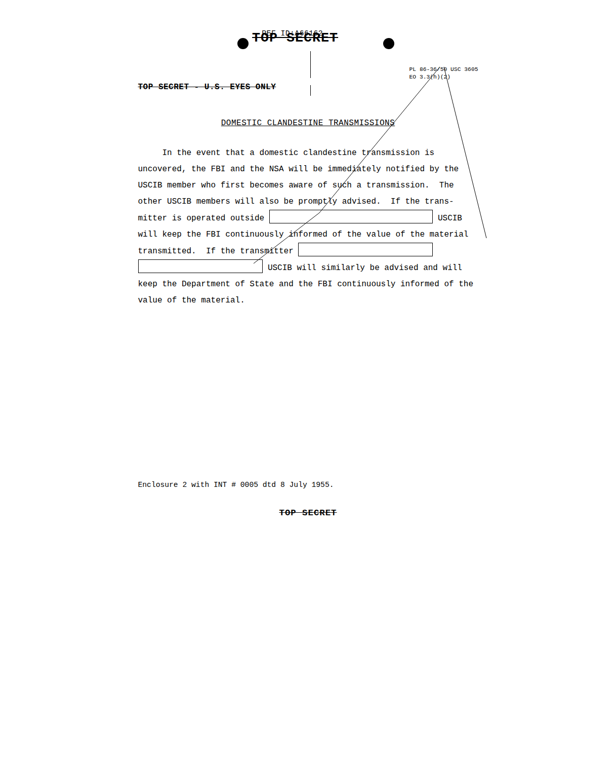REF ID:A66162
TOP SECRET
TOP SECRET - U.S. EYES ONLY
PL 86-36/50 USC 3605
EO 3.3(h)(2)
DOMESTIC CLANDESTINE TRANSMISSIONS
In the event that a domestic clandestine transmission is uncovered, the FBI and the NSA will be immediately notified by the USCIB member who first becomes aware of such a transmission. The other USCIB members will also be promptly advised. If the trans‑ mitter is operated outside USCIB will keep the FBI continuously informed of the value of the material transmitted. If the transmitter USCIB will similarly be advised and will keep the Department of State and the FBI continuously informed of the value of the material.
Enclosure 2 with INT # 0005 dtd 8 July 1955.
TOP SECRET